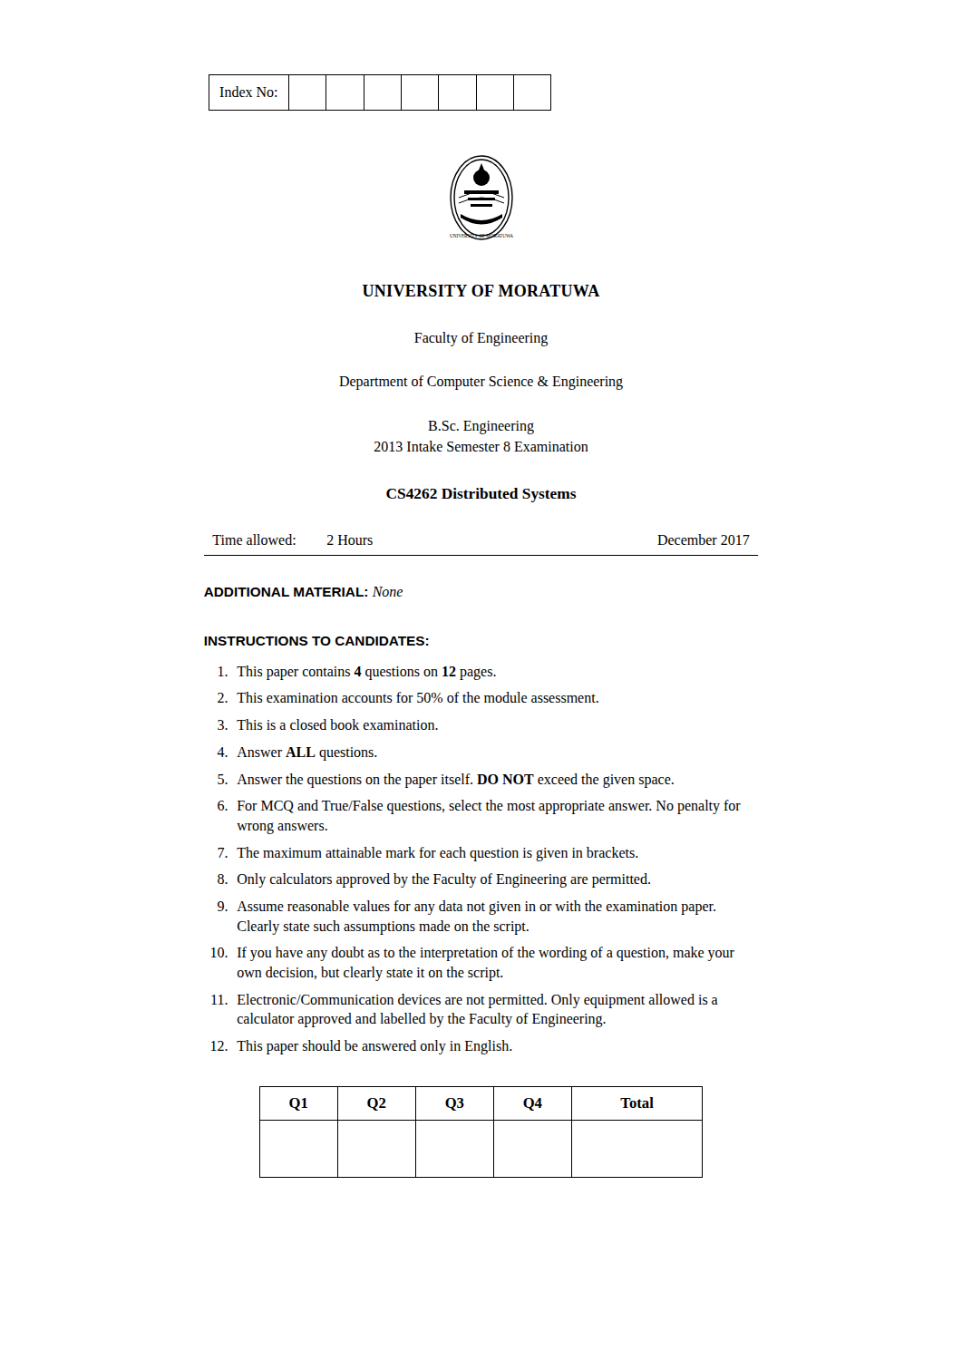Index No:
UNIVERSITY OF MORATUWA
UNIVERSITY OF MORATUWA
Faculty of Engineering
Department of Computer Science & Engineering
B.Sc. Engineering
2013 Intake Semester 8 Examination
CS4262 Distributed Systems
Time allowed:2 Hours
December 2017
ADDITIONAL MATERIAL: None
INSTRUCTIONS TO CANDIDATES:
This paper contains 4 questions on 12 pages.
This examination accounts for 50% of the module assessment.
This is a closed book examination.
Answer ALL questions.
Answer the questions on the paper itself. DO NOT exceed the given space.
For MCQ and True/False questions, select the most appropriate answer. No penalty for wrong answers.
The maximum attainable mark for each question is given in brackets.
Only calculators approved by the Faculty of Engineering are permitted.
Assume reasonable values for any data not given in or with the examination paper. Clearly state such assumptions made on the script.
If you have any doubt as to the interpretation of the wording of a question, make your own decision, but clearly state it on the script.
Electronic/Communication devices are not permitted. Only equipment allowed is a calculator approved and labelled by the Faculty of Engineering.
This paper should be answered only in English.
| Q1 | Q2 | Q3 | Q4 | Total |
| --- | --- | --- | --- | --- |